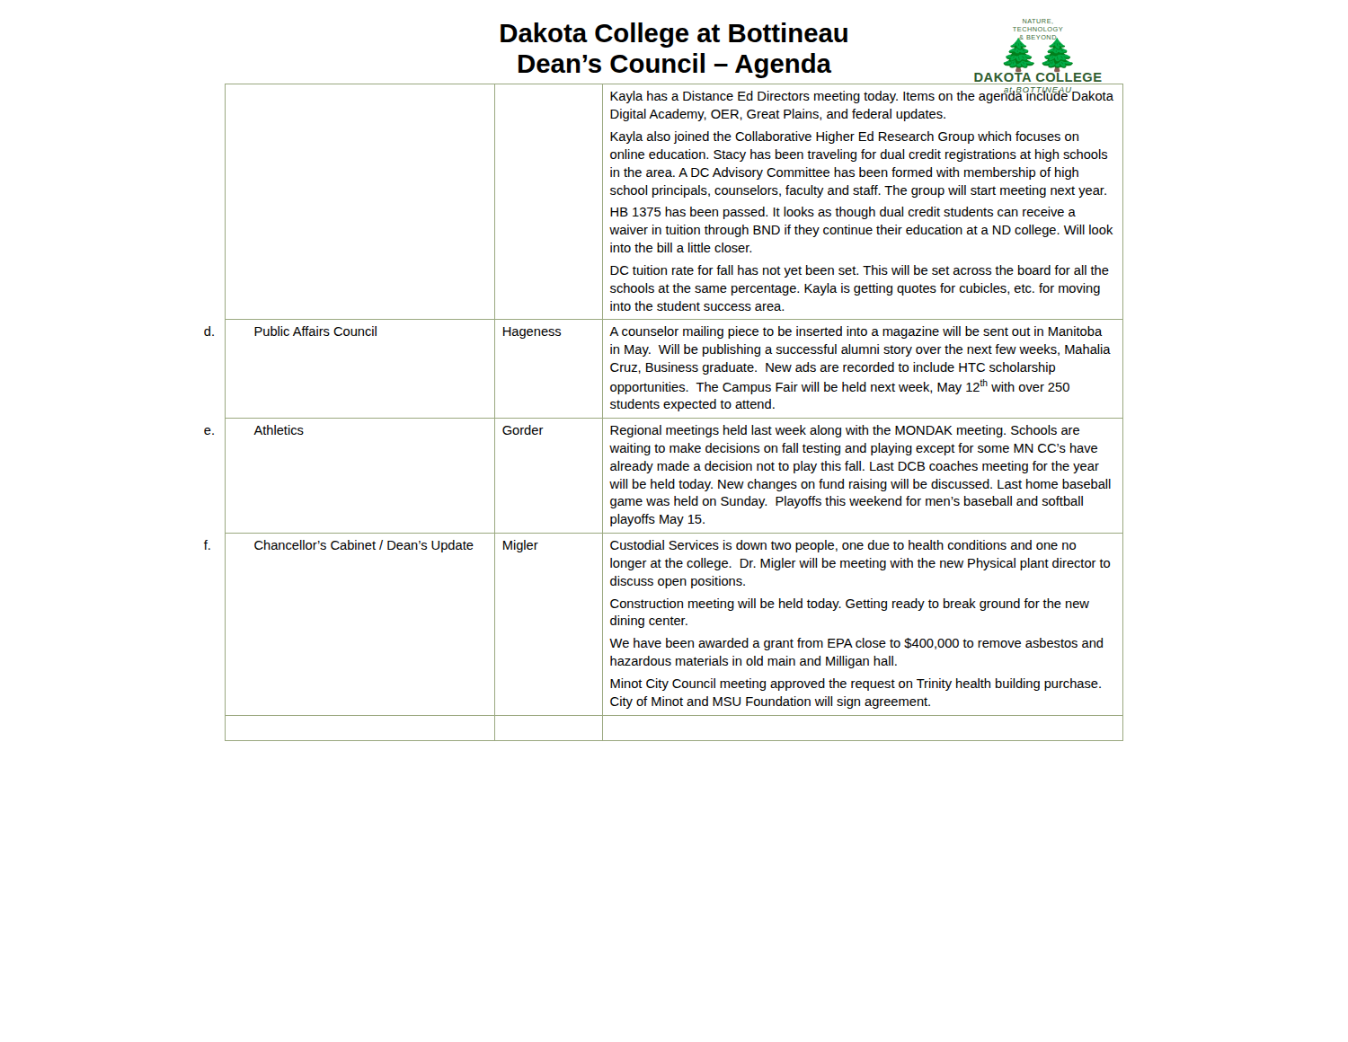Nature,
Technology
& Beyond
🌲🌲
DAKOTA COLLEGE
at BOTTINEAU
Dakota College at Bottineau
Dean’s Council – Agenda
| | | Kayla has a Distance Ed Directors meeting today. Items on the agenda include Dakota Digital Academy, OER, Great Plains, and federal updates. Kayla also joined the Collaborative Higher Ed Research Group which focuses on online education. Stacy has been traveling for dual credit registrations at high schools in the area. A DC Advisory Committee has been formed with membership of high school principals, counselors, faculty and staff. The group will start meeting next year. HB 1375 has been passed. It looks as though dual credit students can receive a waiver in tuition through BND if they continue their education at a ND college. Will look into the bill a little closer. DC tuition rate for fall has not yet been set. This will be set across the board for all the schools at the same percentage. Kayla is getting quotes for cubicles, etc. for moving into the student success area. |
| d. Public Affairs Council | Hageness | A counselor mailing piece to be inserted into a magazine will be sent out in Manitoba in May. Will be publishing a successful alumni story over the next few weeks, Mahalia Cruz, Business graduate. New ads are recorded to include HTC scholarship opportunities. The Campus Fair will be held next week, May 12 th with over 250 students expected to attend. |
| e. Athletics | Gorder | Regional meetings held last week along with the MONDAK meeting. Schools are waiting to make decisions on fall testing and playing except for some MN CC’s have already made a decision not to play this fall. Last DCB coaches meeting for the year will be held today. New changes on fund raising will be discussed. Last home baseball game was held on Sunday. Playoffs this weekend for men’s baseball and softball playoffs May 15. |
| f. Chancellor’s Cabinet / Dean’s Update | Migler | Custodial Services is down two people, one due to health conditions and one no longer at the college. Dr. Migler will be meeting with the new Physical plant director to discuss open positions. Construction meeting will be held today. Getting ready to break ground for the new dining center. We have been awarded a grant from EPA close to $400,000 to remove asbestos and hazardous materials in old main and Milligan hall. Minot City Council meeting approved the request on Trinity health building purchase. City of Minot and MSU Foundation will sign agreement. |